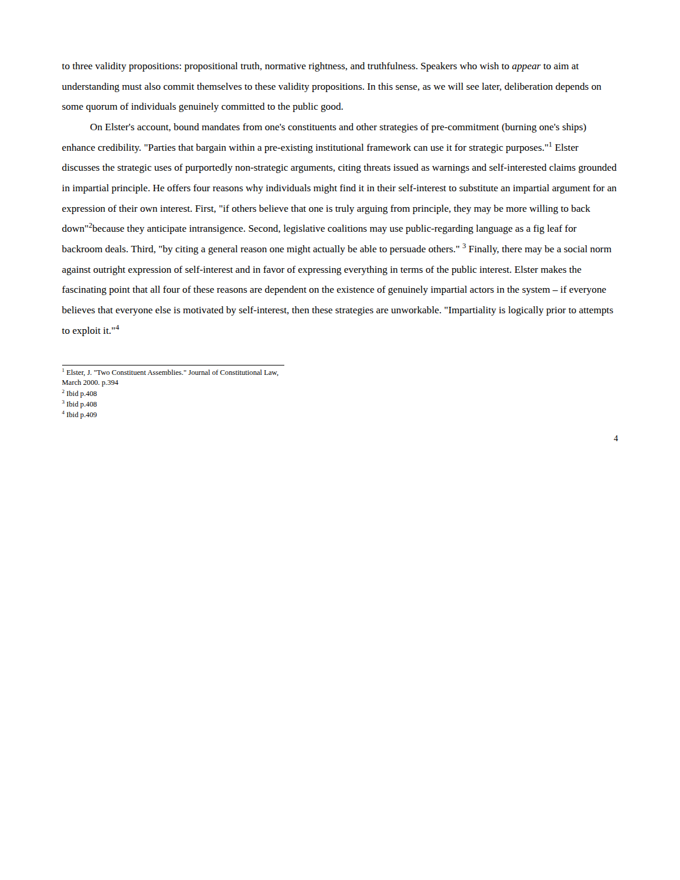to three validity propositions: propositional truth, normative rightness, and truthfulness. Speakers who wish to appear to aim at understanding must also commit themselves to these validity propositions. In this sense, as we will see later, deliberation depends on some quorum of individuals genuinely committed to the public good.
On Elster's account, bound mandates from one's constituents and other strategies of pre-commitment (burning one's ships) enhance credibility. "Parties that bargain within a pre-existing institutional framework can use it for strategic purposes."1 Elster discusses the strategic uses of purportedly non-strategic arguments, citing threats issued as warnings and self-interested claims grounded in impartial principle. He offers four reasons why individuals might find it in their self-interest to substitute an impartial argument for an expression of their own interest. First, "if others believe that one is truly arguing from principle, they may be more willing to back down"2because they anticipate intransigence. Second, legislative coalitions may use public-regarding language as a fig leaf for backroom deals. Third, "by citing a general reason one might actually be able to persuade others." 3 Finally, there may be a social norm against outright expression of self-interest and in favor of expressing everything in terms of the public interest. Elster makes the fascinating point that all four of these reasons are dependent on the existence of genuinely impartial actors in the system – if everyone believes that everyone else is motivated by self-interest, then these strategies are unworkable. "Impartiality is logically prior to attempts to exploit it."4
1 Elster, J. "Two Constituent Assemblies." Journal of Constitutional Law, March 2000. p.394
2 Ibid p.408
3 Ibid p.408
4 Ibid p.409
4